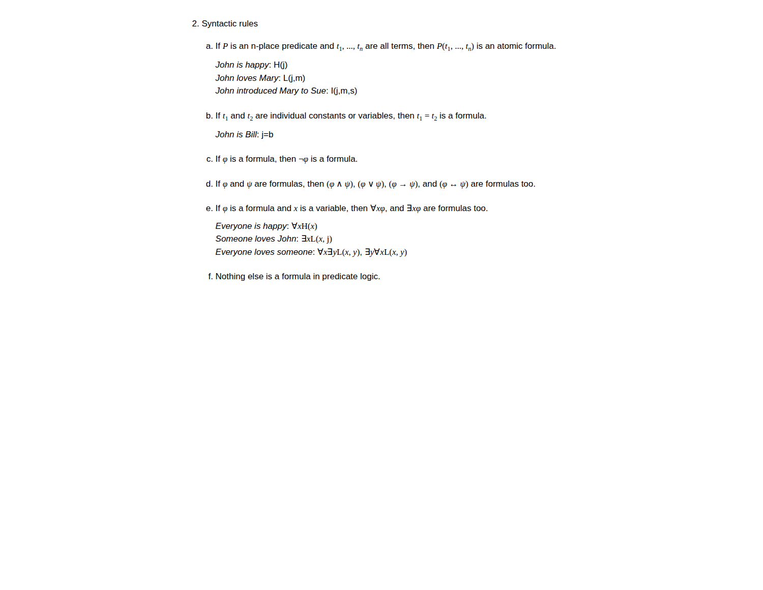Syntactic rules
If P is an n-place predicate and t1, ..., tn are all terms, then P(t1, ..., tn) is an atomic formula.
John is happy: H(j)
John loves Mary: L(j,m)
John introduced Mary to Sue: I(j,m,s)
If t1 and t2 are individual constants or variables, then t1 = t2 is a formula.
John is Bill: j=b
If φ is a formula, then ¬φ is a formula.
If φ and ψ are formulas, then (φ ∧ ψ), (φ ∨ ψ), (φ → ψ), and (φ ↔ ψ) are formulas too.
If φ is a formula and x is a variable, then ∀xφ, and ∃xφ are formulas too.
Everyone is happy: ∀x H(x)
Someone loves John: ∃x L(x, j)
Everyone loves someone: ∀x∃y L(x, y), ∃y∀x L(x, y)
Nothing else is a formula in predicate logic.